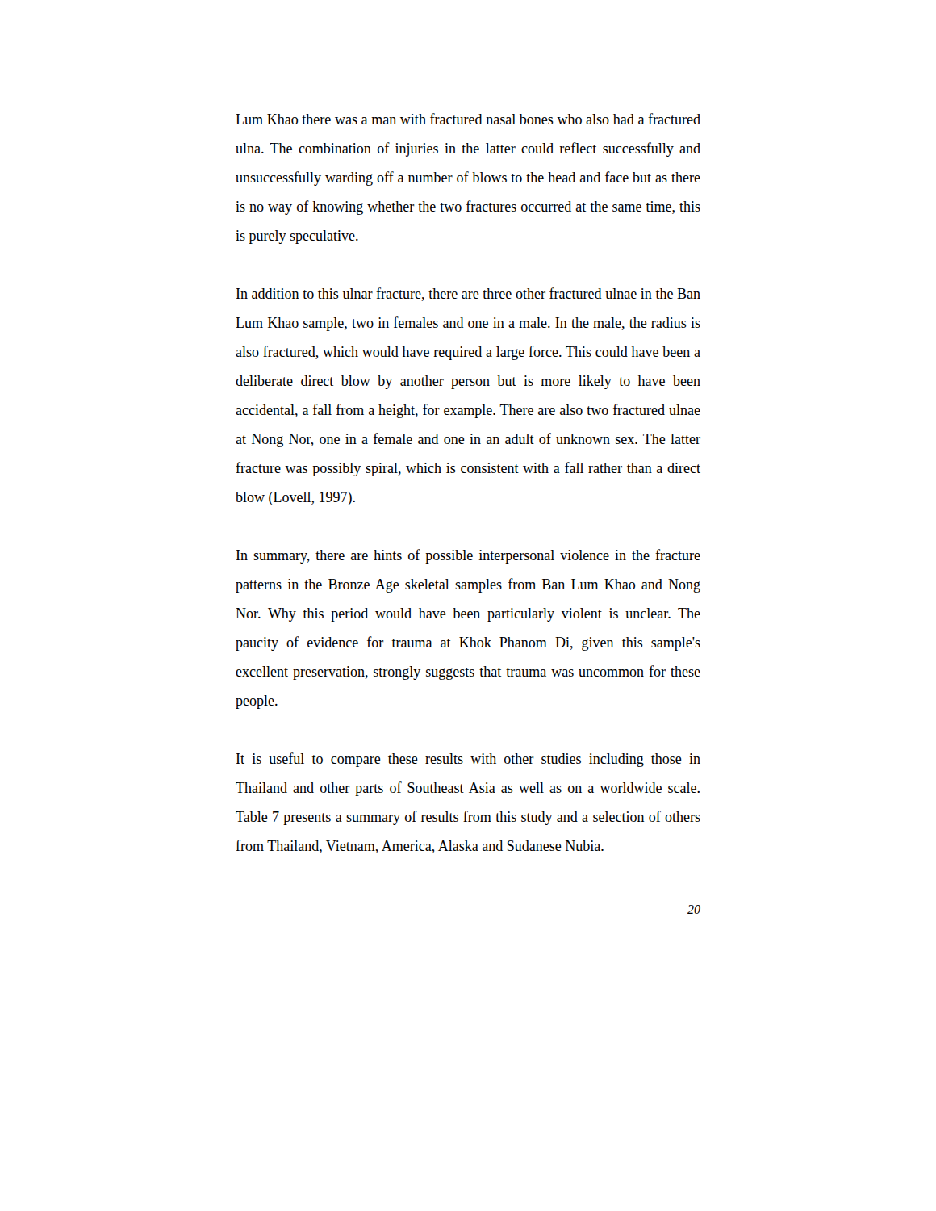Lum Khao there was a man with fractured nasal bones who also had a fractured ulna. The combination of injuries in the latter could reflect successfully and unsuccessfully warding off a number of blows to the head and face but as there is no way of knowing whether the two fractures occurred at the same time, this is purely speculative.
In addition to this ulnar fracture, there are three other fractured ulnae in the Ban Lum Khao sample, two in females and one in a male. In the male, the radius is also fractured, which would have required a large force. This could have been a deliberate direct blow by another person but is more likely to have been accidental, a fall from a height, for example. There are also two fractured ulnae at Nong Nor, one in a female and one in an adult of unknown sex. The latter fracture was possibly spiral, which is consistent with a fall rather than a direct blow (Lovell, 1997).
In summary, there are hints of possible interpersonal violence in the fracture patterns in the Bronze Age skeletal samples from Ban Lum Khao and Nong Nor. Why this period would have been particularly violent is unclear. The paucity of evidence for trauma at Khok Phanom Di, given this sample's excellent preservation, strongly suggests that trauma was uncommon for these people.
It is useful to compare these results with other studies including those in Thailand and other parts of Southeast Asia as well as on a worldwide scale. Table 7 presents a summary of results from this study and a selection of others from Thailand, Vietnam, America, Alaska and Sudanese Nubia.
20